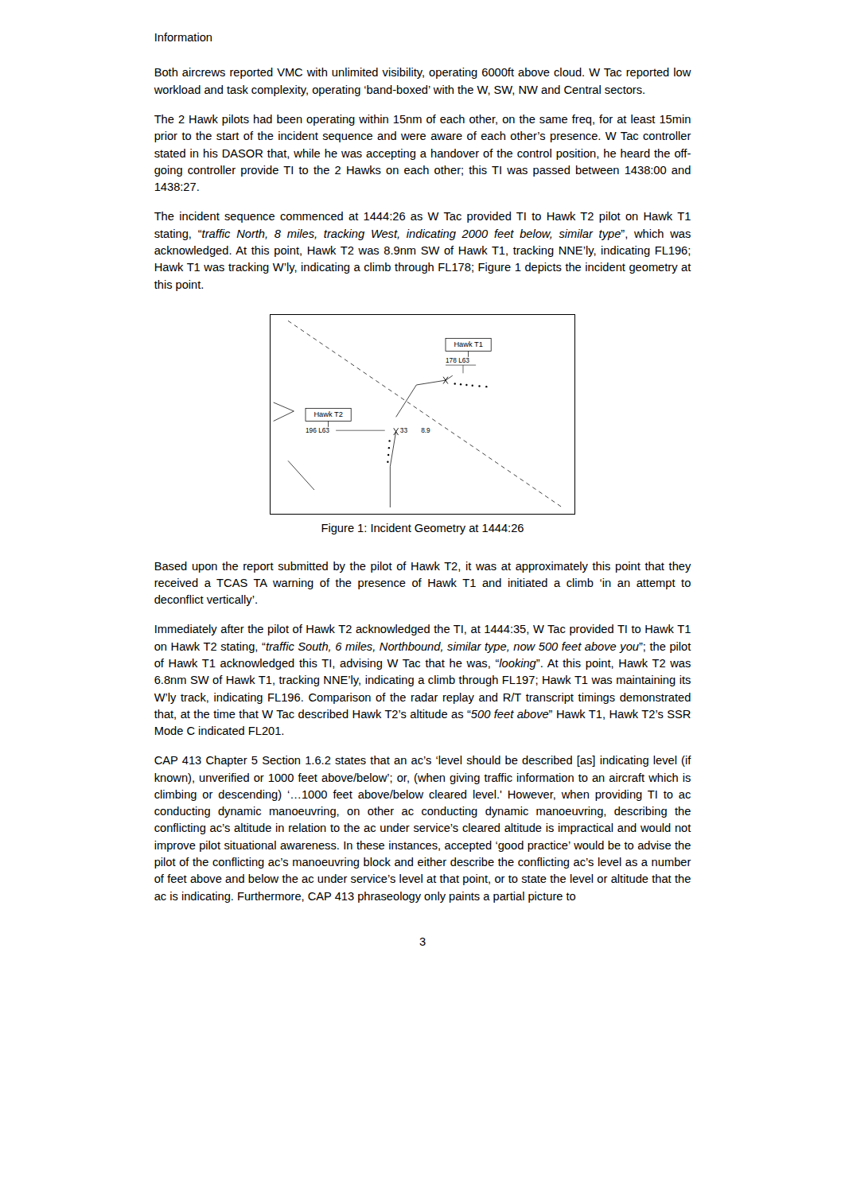Information
Both aircrews reported VMC with unlimited visibility, operating 6000ft above cloud. W Tac reported low workload and task complexity, operating ‘band-boxed’ with the W, SW, NW and Central sectors.
The 2 Hawk pilots had been operating within 15nm of each other, on the same freq, for at least 15min prior to the start of the incident sequence and were aware of each other’s presence. W Tac controller stated in his DASOR that, while he was accepting a handover of the control position, he heard the off-going controller provide TI to the 2 Hawks on each other; this TI was passed between 1438:00 and 1438:27.
The incident sequence commenced at 1444:26 as W Tac provided TI to Hawk T2 pilot on Hawk T1 stating, “traffic North, 8 miles, tracking West, indicating 2000 feet below, similar type”, which was acknowledged. At this point, Hawk T2 was 8.9nm SW of Hawk T1, tracking NNE’ly, indicating FL196; Hawk T1 was tracking W’ly, indicating a climb through FL178; Figure 1 depicts the incident geometry at this point.
Hawk T1 178 L63 Hawk T2 196 L63 33 8.9
Figure 1: Incident Geometry at 1444:26
Based upon the report submitted by the pilot of Hawk T2, it was at approximately this point that they received a TCAS TA warning of the presence of Hawk T1 and initiated a climb ‘in an attempt to deconflict vertically’.
Immediately after the pilot of Hawk T2 acknowledged the TI, at 1444:35, W Tac provided TI to Hawk T1 on Hawk T2 stating, “traffic South, 6 miles, Northbound, similar type, now 500 feet above you”; the pilot of Hawk T1 acknowledged this TI, advising W Tac that he was, “looking”. At this point, Hawk T2 was 6.8nm SW of Hawk T1, tracking NNE’ly, indicating a climb through FL197; Hawk T1 was maintaining its W’ly track, indicating FL196. Comparison of the radar replay and R/T transcript timings demonstrated that, at the time that W Tac described Hawk T2’s altitude as “500 feet above” Hawk T1, Hawk T2’s SSR Mode C indicated FL201.
CAP 413 Chapter 5 Section 1.6.2 states that an ac’s ‘level should be described [as] indicating level (if known), unverified or 1000 feet above/below’; or, (when giving traffic information to an aircraft which is climbing or descending) ‘…1000 feet above/below cleared level.' However, when providing TI to ac conducting dynamic manoeuvring, on other ac conducting dynamic manoeuvring, describing the conflicting ac’s altitude in relation to the ac under service’s cleared altitude is impractical and would not improve pilot situational awareness. In these instances, accepted ‘good practice’ would be to advise the pilot of the conflicting ac’s manoeuvring block and either describe the conflicting ac’s level as a number of feet above and below the ac under service’s level at that point, or to state the level or altitude that the ac is indicating. Furthermore, CAP 413 phraseology only paints a partial picture to
3